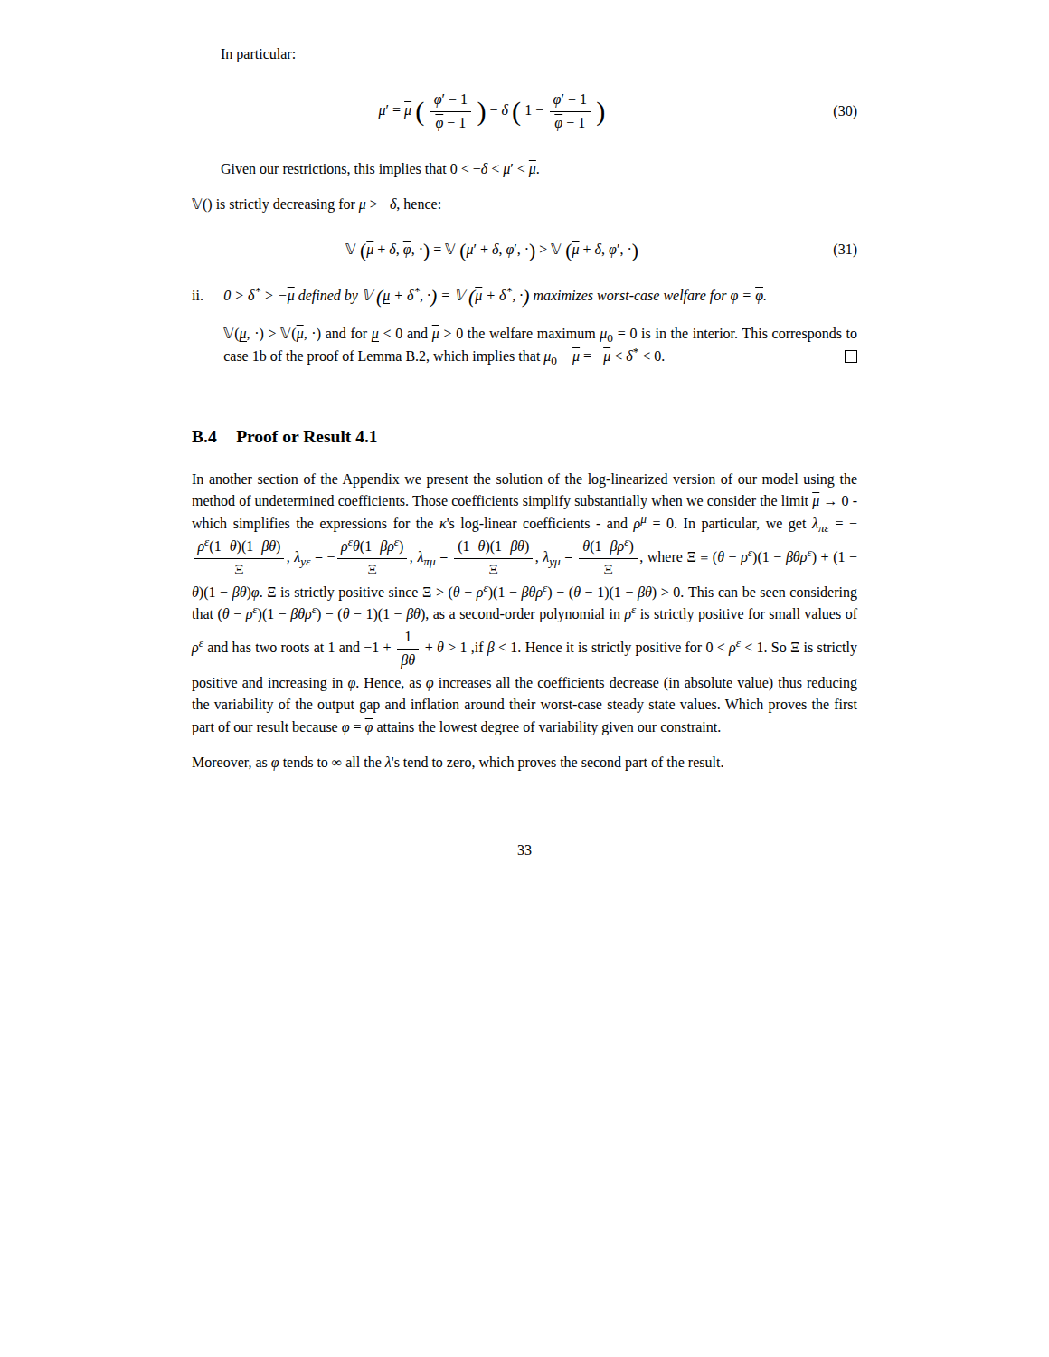In particular:
μ′ = μ ( φ′ − 1 φ − 1 ) − δ ( 1 − φ′ − 1 φ − 1 )
(30)
Given our restrictions, this implies that 0 < −δ < μ′ < μ.
𝕍() is strictly decreasing for μ > −δ, hence:
𝕍 (μ + δ, φ, ·) = 𝕍 (μ′ + δ, φ′, ·) > 𝕍 (μ + δ, φ′, ·)
(31)
ii.
0 > δ* > −μ defined by 𝕍 (μ + δ*, ·) = 𝕍 (μ + δ*, ·) maximizes worst-case welfare for φ = φ.
𝕍(μ, ·) > 𝕍(μ, ·) and for μ < 0 and μ > 0 the welfare maximum μ0 = 0 is in the interior. This corresponds to case 1b of the proof of Lemma B.2, which implies that μ0 − μ = −μ < δ* < 0.
B.4 Proof or Result 4.1
In another section of the Appendix we present the solution of the log-linearized version of our model using the method of undetermined coefficients. Those coefficients simplify substantially when we consider the limit μ → 0 - which simplifies the expressions for the κ's log-linear coefficients - and ρμ = 0. In particular, we get λπε = −ρε(1−θ)(1−βθ) Ξ, λyε = −ρεθ(1−βρε) Ξ, λπμ = (1−θ)(1−βθ) Ξ, λyμ = θ(1−βρε) Ξ, where Ξ ≡ (θ − ρε)(1 − βθρε) + (1 − θ)(1 − βθ)φ. Ξ is strictly positive since Ξ > (θ − ρε)(1 − βθρε) − (θ − 1)(1 − βθ) > 0. This can be seen considering that (θ − ρε)(1 − βθρε) − (θ − 1)(1 − βθ), as a second-order polynomial in ρε is strictly positive for small values of ρε and has two roots at 1 and −1 + 1 βθ + θ > 1 ,if β < 1. Hence it is strictly positive for 0 < ρε < 1. So Ξ is strictly positive and increasing in φ. Hence, as φ increases all the coefficients decrease (in absolute value) thus reducing the variability of the output gap and inflation around their worst-case steady state values. Which proves the first part of our result because φ = φ attains the lowest degree of variability given our constraint.
Moreover, as φ tends to ∞ all the λ's tend to zero, which proves the second part of the result.
33